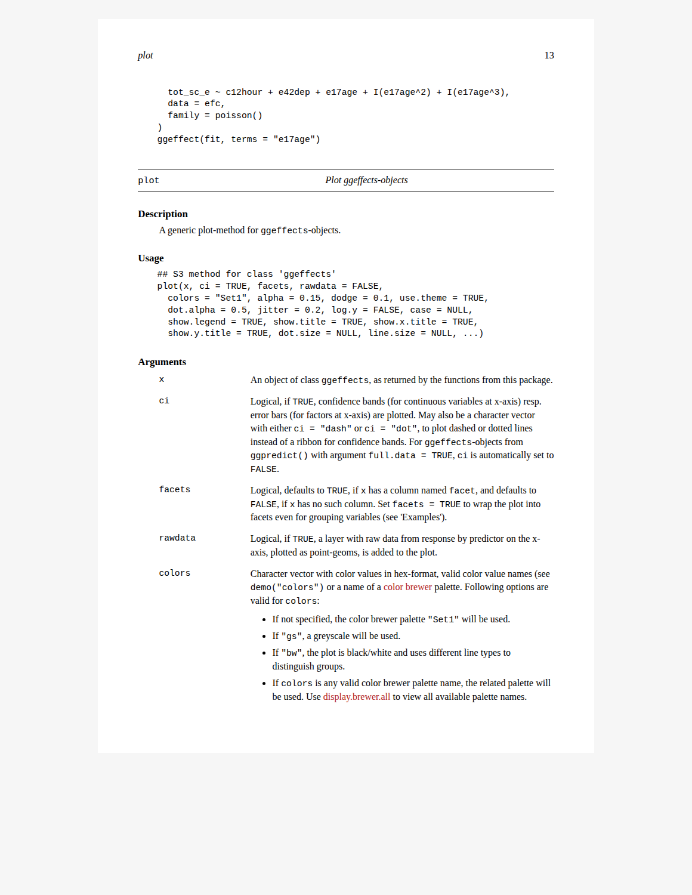plot 13
  tot_sc_e ~ c12hour + e42dep + e17age + I(e17age^2) + I(e17age^3),
  data = efc,
  family = poisson()
)
ggeffect(fit, terms = "e17age")
plot Plot ggeffects-objects
Description
A generic plot-method for ggeffects-objects.
Usage
## S3 method for class 'ggeffects'
plot(x, ci = TRUE, facets, rawdata = FALSE,
  colors = "Set1", alpha = 0.15, dodge = 0.1, use.theme = TRUE,
  dot.alpha = 0.5, jitter = 0.2, log.y = FALSE, case = NULL,
  show.legend = TRUE, show.title = TRUE, show.x.title = TRUE,
  show.y.title = TRUE, dot.size = NULL, line.size = NULL, ...)
Arguments
| x | An object of class ggeffects , as returned by the functions from this package. |
| ci | Logical, if TRUE , confidence bands (for continuous variables at x-axis) resp. error bars (for factors at x-axis) are plotted. May also be a character vector with either ci = "dash" or ci = "dot" , to plot dashed or dotted lines instead of a ribbon for confidence bands. For ggeffects -objects from ggpredict() with argument full.data = TRUE , ci is automatically set to FALSE . |
| facets | Logical, defaults to TRUE , if x has a column named facet , and defaults to FALSE , if x has no such column. Set facets = TRUE to wrap the plot into facets even for grouping variables (see 'Examples'). |
| rawdata | Logical, if TRUE , a layer with raw data from response by predictor on the x-axis, plotted as point-geoms, is added to the plot. |
| colors | Character vector with color values in hex-format, valid color value names (see demo("colors") or a name of a color brewer palette. Following options are valid for colors : If not specified, the color brewer palette "Set1" will be used. If "gs" , a greyscale will be used. If "bw" , the plot is black/white and uses different line types to distinguish groups. If colors is any valid color brewer palette name, the related palette will be used. Use display.brewer.all to view all available palette names. |